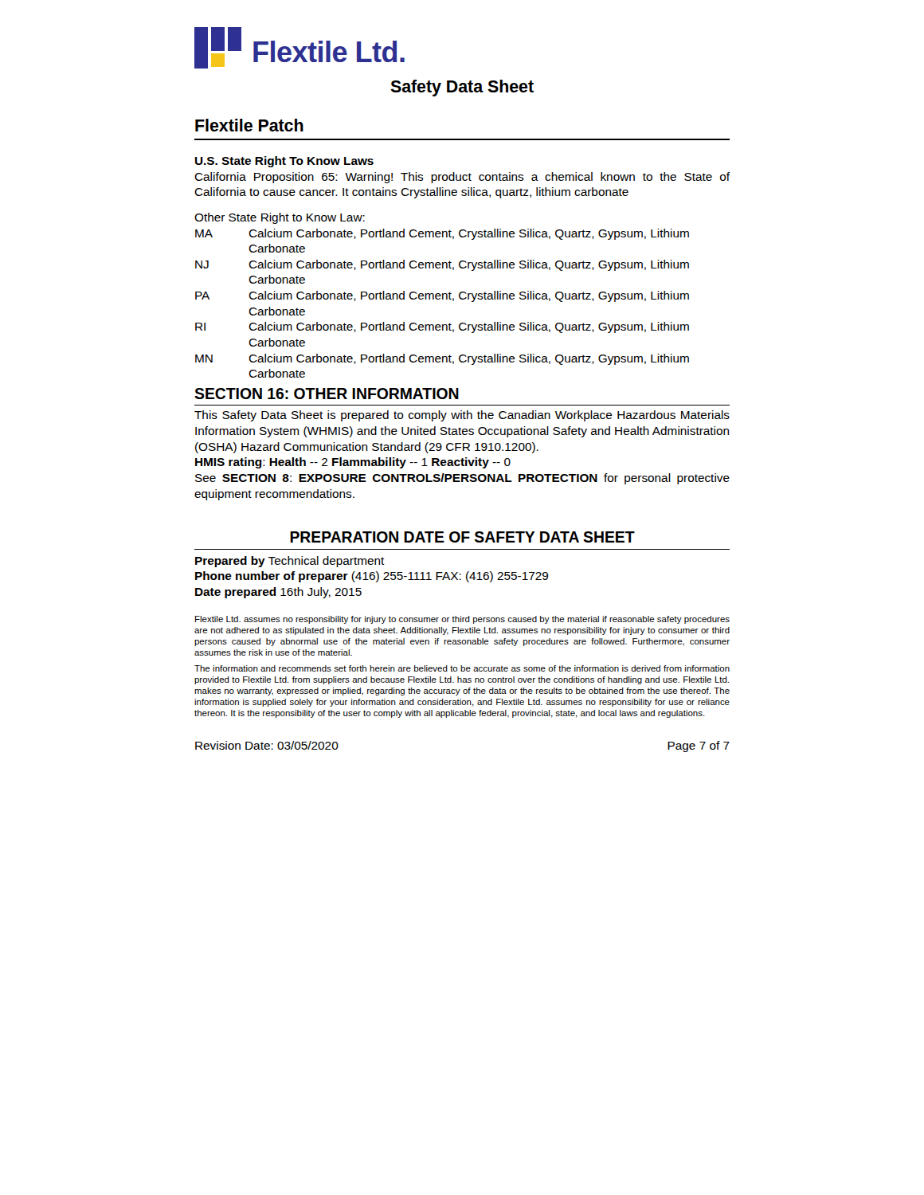Flextile Ltd.
Safety Data Sheet
Flextile Patch
U.S. State Right To Know Laws
California Proposition 65: Warning! This product contains a chemical known to the State of California to cause cancer. It contains Crystalline silica, quartz, lithium carbonate
Other State Right to Know Law:
MA Calcium Carbonate, Portland Cement, Crystalline Silica, Quartz, Gypsum, Lithium Carbonate
NJ Calcium Carbonate, Portland Cement, Crystalline Silica, Quartz, Gypsum, Lithium Carbonate
PA Calcium Carbonate, Portland Cement, Crystalline Silica, Quartz, Gypsum, Lithium Carbonate
RI Calcium Carbonate, Portland Cement, Crystalline Silica, Quartz, Gypsum, Lithium Carbonate
MN Calcium Carbonate, Portland Cement, Crystalline Silica, Quartz, Gypsum, Lithium Carbonate
Section 16: Other Information
This Safety Data Sheet is prepared to comply with the Canadian Workplace Hazardous Materials Information System (WHMIS) and the United States Occupational Safety and Health Administration (OSHA) Hazard Communication Standard (29 CFR 1910.1200).
HMIS rating: Health -- 2 Flammability -- 1 Reactivity -- 0
See SECTION 8: EXPOSURE CONTROLS/PERSONAL PROTECTION for personal protective equipment recommendations.
PREPARATION DATE OF SAFETY DATA SHEET
Prepared by Technical department
Phone number of preparer (416) 255-1111 FAX: (416) 255-1729
Date prepared 16th July, 2015
Flextile Ltd. assumes no responsibility for injury to consumer or third persons caused by the material if reasonable safety procedures are not adhered to as stipulated in the data sheet. Additionally, Flextile Ltd. assumes no responsibility for injury to consumer or third persons caused by abnormal use of the material even if reasonable safety procedures are followed. Furthermore, consumer assumes the risk in use of the material.
The information and recommends set forth herein are believed to be accurate as some of the information is derived from information provided to Flextile Ltd. from suppliers and because Flextile Ltd. has no control over the conditions of handling and use. Flextile Ltd. makes no warranty, expressed or implied, regarding the accuracy of the data or the results to be obtained from the use thereof. The information is supplied solely for your information and consideration, and Flextile Ltd. assumes no responsibility for use or reliance thereon. It is the responsibility of the user to comply with all applicable federal, provincial, state, and local laws and regulations.
Revision Date: 03/05/2020 Page 7 of 7